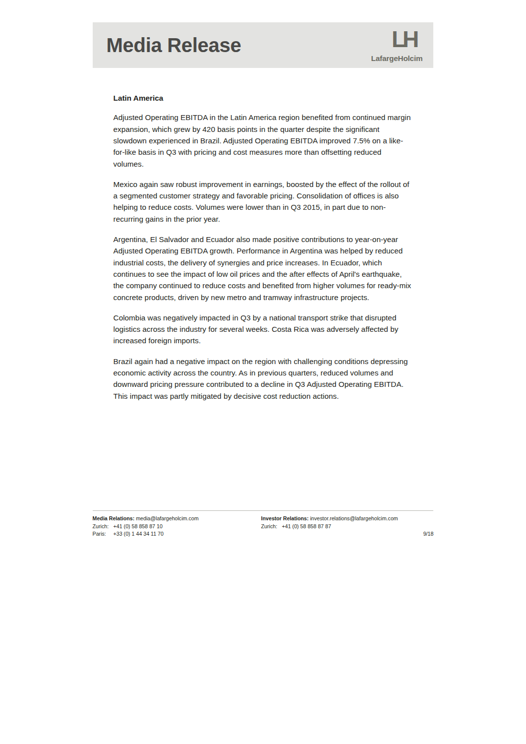Media Release
LH
LafargeHolcim
Latin America
Adjusted Operating EBITDA in the Latin America region benefited from continued margin expansion, which grew by 420 basis points in the quarter despite the significant slowdown experienced in Brazil. Adjusted Operating EBITDA improved 7.5% on a like-for-like basis in Q3 with pricing and cost measures more than offsetting reduced volumes.
Mexico again saw robust improvement in earnings, boosted by the effect of the rollout of a segmented customer strategy and favorable pricing. Consolidation of offices is also helping to reduce costs. Volumes were lower than in Q3 2015, in part due to non-recurring gains in the prior year.
Argentina, El Salvador and Ecuador also made positive contributions to year-on-year Adjusted Operating EBITDA growth. Performance in Argentina was helped by reduced industrial costs, the delivery of synergies and price increases. In Ecuador, which continues to see the impact of low oil prices and the after effects of April's earthquake, the company continued to reduce costs and benefited from higher volumes for ready-mix concrete products, driven by new metro and tramway infrastructure projects.
Colombia was negatively impacted in Q3 by a national transport strike that disrupted logistics across the industry for several weeks. Costa Rica was adversely affected by increased foreign imports.
Brazil again had a negative impact on the region with challenging conditions depressing economic activity across the country. As in previous quarters, reduced volumes and downward pricing pressure contributed to a decline in Q3 Adjusted Operating EBITDA. This impact was partly mitigated by decisive cost reduction actions.
Media Relations: media@lafargeholcim.com
Zurich:+41 (0) 58 858 87 10
Paris:+33 (0) 1 44 34 11 70
Investor Relations: investor.relations@lafargeholcim.com
Zurich:+41 (0) 58 858 87 87
9/18